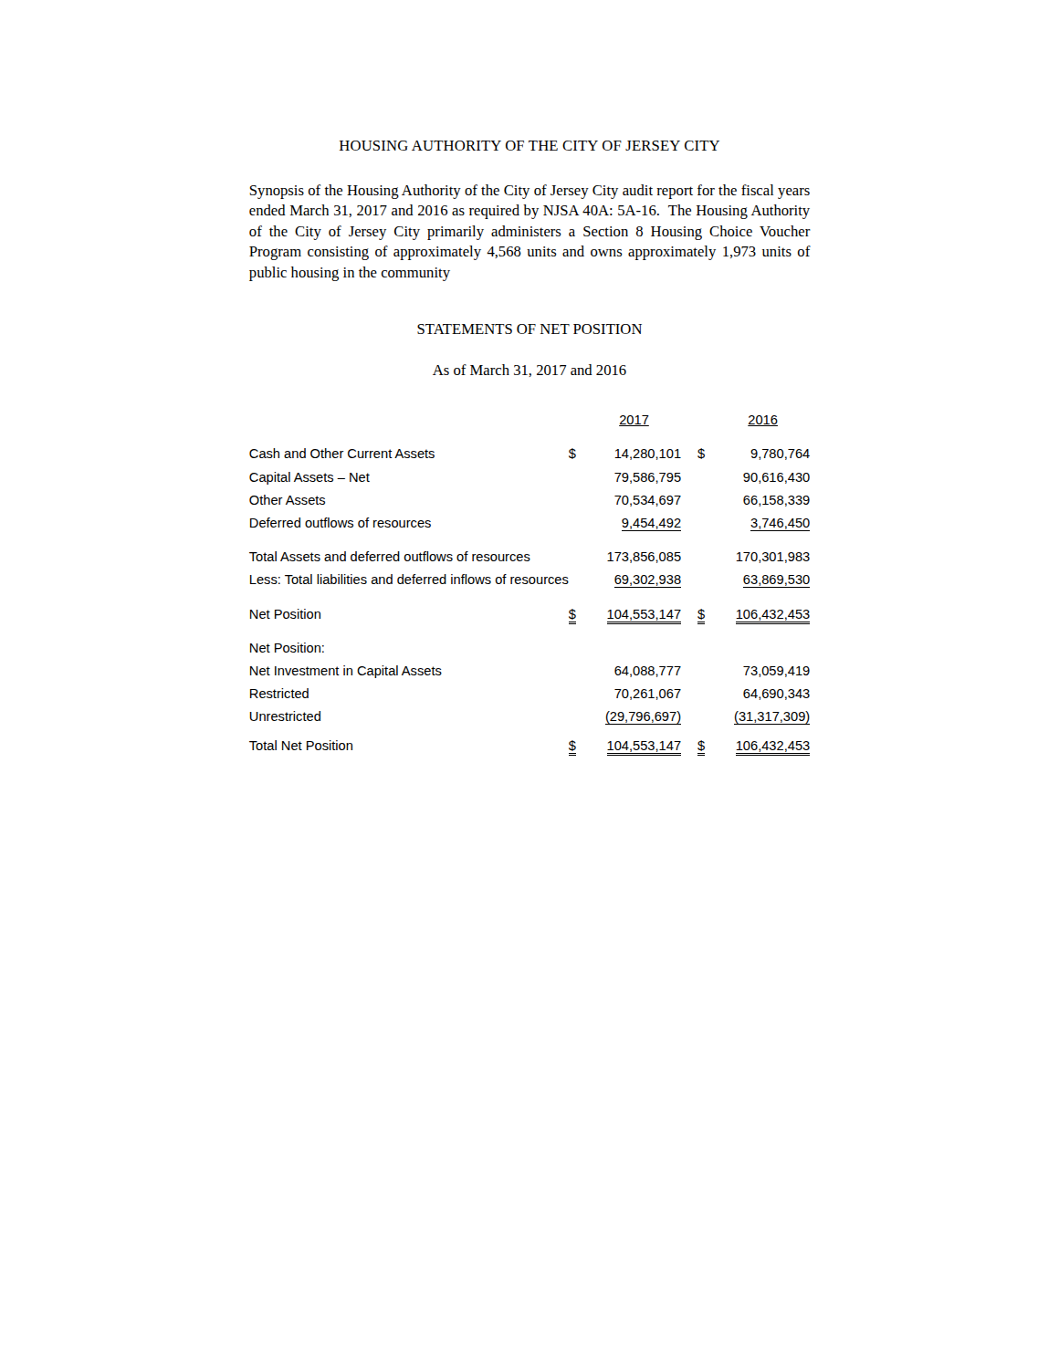HOUSING AUTHORITY OF THE CITY OF JERSEY CITY
Synopsis of the Housing Authority of the City of Jersey City audit report for the fiscal years ended March 31, 2017 and 2016 as required by NJSA 40A: 5A-16. The Housing Authority of the City of Jersey City primarily administers a Section 8 Housing Choice Voucher Program consisting of approximately 4,568 units and owns approximately 1,973 units of public housing in the community
STATEMENTS OF NET POSITION
As of March 31, 2017 and 2016
| | | 2017 | | | 2016 |
| Cash and Other Current Assets | $ | 14,280,101 | | $ | 9,780,764 |
| Capital Assets – Net | | 79,586,795 | | | 90,616,430 |
| Other Assets | | 70,534,697 | | | 66,158,339 |
| Deferred outflows of resources | | 9,454,492 | | | 3,746,450 |
| Total Assets and deferred outflows of resources | | 173,856,085 | | | 170,301,983 |
| Less: Total liabilities and deferred inflows of resources | | 69,302,938 | | | 63,869,530 |
| Net Position | $ | 104,553,147 | | $ | 106,432,453 |
| Net Position: | | | | | |
| Net Investment in Capital Assets | | 64,088,777 | | | 73,059,419 |
| Restricted | | 70,261,067 | | | 64,690,343 |
| Unrestricted | | (29,796,697) | | | (31,317,309) |
| Total Net Position | $ | 104,553,147 | | $ | 106,432,453 |